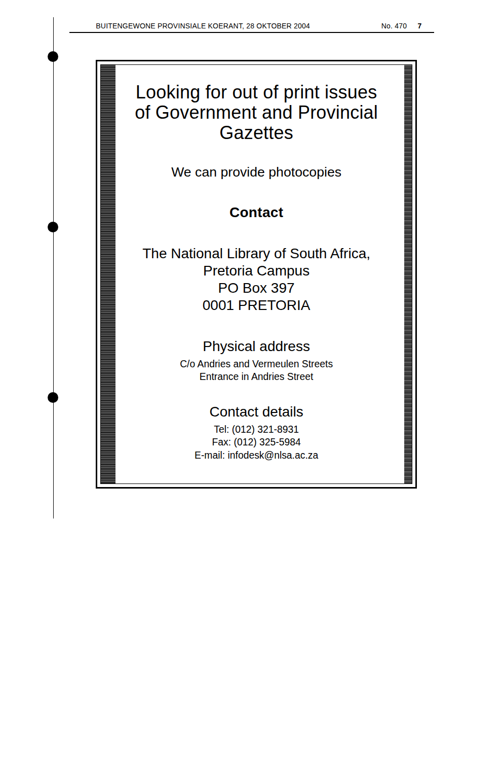BUITENGEWONE PROVINSIALE KOERANT, 28 OKTOBER 2004 No. 470 7
Looking for out of print issues of Government and Provincial Gazettes
We can provide photocopies
Contact
The National Library of South Africa, Pretoria Campus PO Box 397 0001 PRETORIA
Physical address
C/o Andries and Vermeulen Streets
Entrance in Andries Street
Contact details
Tel: (012) 321-8931 Fax: (012) 325-5984 E-mail: infodesk@nlsa.ac.za